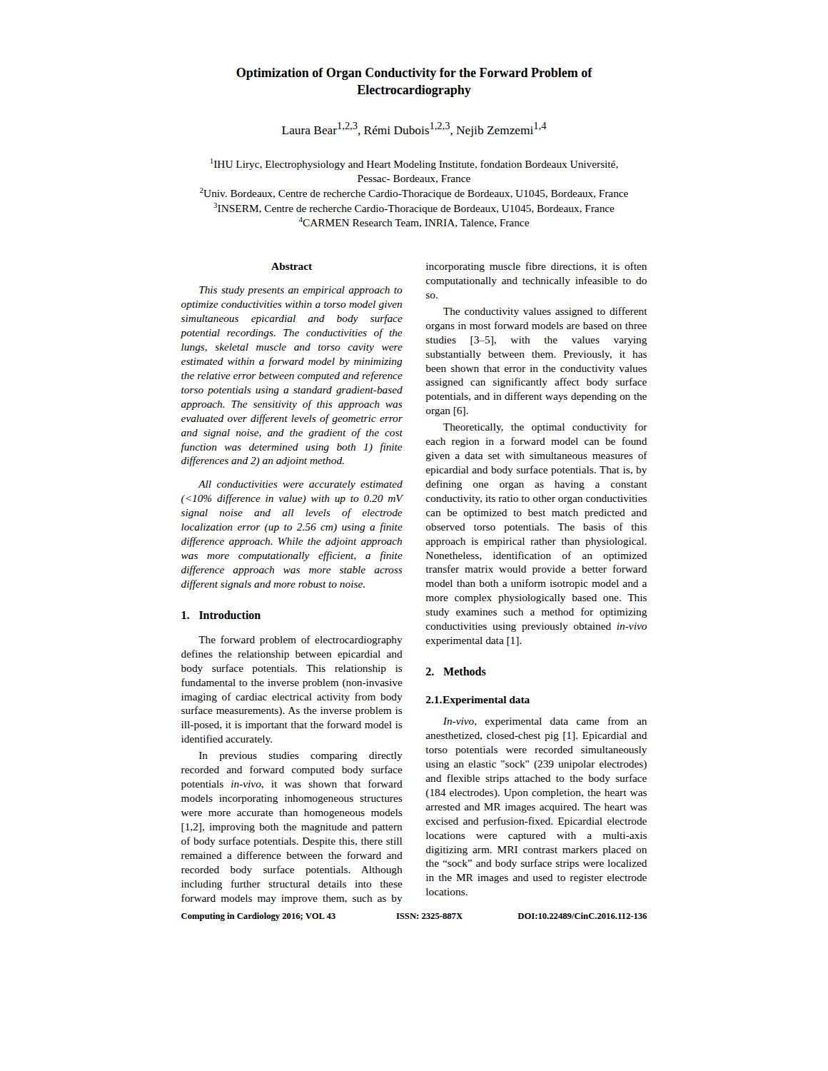Optimization of Organ Conductivity for the Forward Problem of Electrocardiography
Laura Bear1,2,3, Rémi Dubois1,2,3, Nejib Zemzemi1,4
1IHU Liryc, Electrophysiology and Heart Modeling Institute, fondation Bordeaux Université,
Pessac- Bordeaux, France
2Univ. Bordeaux, Centre de recherche Cardio-Thoracique de Bordeaux, U1045, Bordeaux, France
3INSERM, Centre de recherche Cardio-Thoracique de Bordeaux, U1045, Bordeaux, France
4CARMEN Research Team, INRIA, Talence, France
Abstract
This study presents an empirical approach to optimize conductivities within a torso model given simultaneous epicardial and body surface potential recordings. The conductivities of the lungs, skeletal muscle and torso cavity were estimated within a forward model by minimizing the relative error between computed and reference torso potentials using a standard gradient-based approach. The sensitivity of this approach was evaluated over different levels of geometric error and signal noise, and the gradient of the cost function was determined using both 1) finite differences and 2) an adjoint method.
All conductivities were accurately estimated (<10% difference in value) with up to 0.20 mV signal noise and all levels of electrode localization error (up to 2.56 cm) using a finite difference approach. While the adjoint approach was more computationally efficient, a finite difference approach was more stable across different signals and more robust to noise.
1. Introduction
The forward problem of electrocardiography defines the relationship between epicardial and body surface potentials. This relationship is fundamental to the inverse problem (non-invasive imaging of cardiac electrical activity from body surface measurements). As the inverse problem is ill-posed, it is important that the forward model is identified accurately.
In previous studies comparing directly recorded and forward computed body surface potentials in-vivo, it was shown that forward models incorporating inhomogeneous structures were more accurate than homogeneous models [1,2], improving both the magnitude and pattern of body surface potentials. Despite this, there still remained a difference between the forward and recorded body surface potentials. Although including further structural details into these forward models may improve them, such as by incorporating muscle fibre directions, it is often computationally and technically infeasible to do so.
The conductivity values assigned to different organs in most forward models are based on three studies [3–5], with the values varying substantially between them. Previously, it has been shown that error in the conductivity values assigned can significantly affect body surface potentials, and in different ways depending on the organ [6].
Theoretically, the optimal conductivity for each region in a forward model can be found given a data set with simultaneous measures of epicardial and body surface potentials. That is, by defining one organ as having a constant conductivity, its ratio to other organ conductivities can be optimized to best match predicted and observed torso potentials. The basis of this approach is empirical rather than physiological. Nonetheless, identification of an optimized transfer matrix would provide a better forward model than both a uniform isotropic model and a more complex physiologically based one. This study examines such a method for optimizing conductivities using previously obtained in-vivo experimental data [1].
2. Methods
2.1. Experimental data
In-vivo, experimental data came from an anesthetized, closed-chest pig [1]. Epicardial and torso potentials were recorded simultaneously using an elastic "sock" (239 unipolar electrodes) and flexible strips attached to the body surface (184 electrodes). Upon completion, the heart was arrested and MR images acquired. The heart was excised and perfusion-fixed. Epicardial electrode locations were captured with a multi-axis digitizing arm. MRI contrast markers placed on the “sock” and body surface strips were localized in the MR images and used to register electrode locations.
Computing in Cardiology 2016; VOL 43 ISSN: 2325-887X DOI:10.22489/CinC.2016.112-136